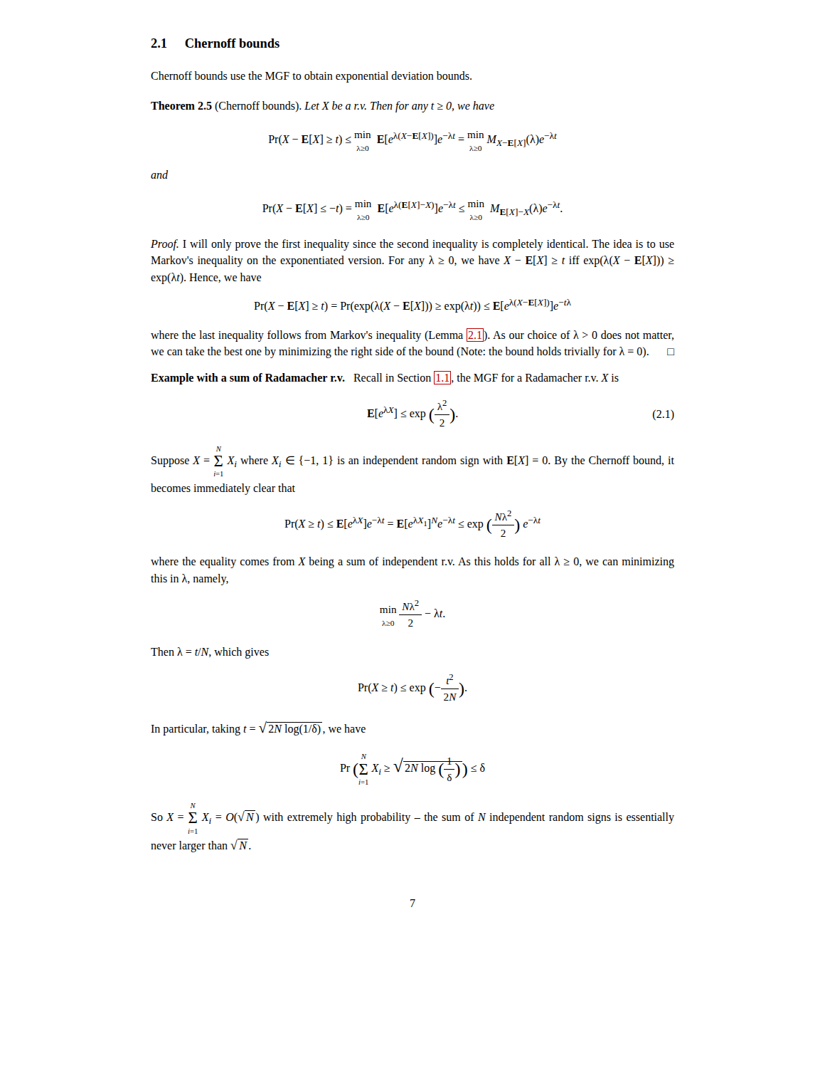2.1 Chernoff bounds
Chernoff bounds use the MGF to obtain exponential deviation bounds.
Theorem 2.5 (Chernoff bounds). Let X be a r.v. Then for any t ≥ 0, we have
Pr(X − E[X] ≥ t) ≤ min λ≥0 E[eλ(X−E[X])]e−λt = min λ≥0 MX−E[X](λ)e−λt
and
Pr(X − E[X] ≤ −t) = min λ≥0 E[eλ(E[X]−X)]e−λt ≤ min λ≥0 ME[X]−X(λ)e−λt.
Proof. I will only prove the first inequality since the second inequality is completely identical. The idea is to use Markov's inequality on the exponentiated version. For any λ ≥ 0, we have X − E[X] ≥ t iff exp(λ(X − E[X])) ≥ exp(λt). Hence, we have
Pr(X − E[X] ≥ t) = Pr(exp(λ(X − E[X])) ≥ exp(λt)) ≤ E[eλ(X−E[X])]e−tλ
where the last inequality follows from Markov's inequality (Lemma 2.1). As our choice of λ > 0 does not matter, we can take the best one by minimizing the right side of the bound (Note: the bound holds trivially for λ = 0). □
Example with a sum of Radamacher r.v. Recall in Section 1.1, the MGF for a Radamacher r.v. X is
E[eλX] ≤ exp (λ22).
(2.1)
Suppose X = NΣi=1 Xi where Xi ∈ {−1, 1} is an independent random sign with E[X] = 0. By the Chernoff bound, it becomes immediately clear that
Pr(X ≥ t) ≤ E[eλX]e−λt = E[eλX1]Ne−λt ≤ exp (Nλ22) e−λt
where the equality comes from X being a sum of independent r.v. As this holds for all λ ≥ 0, we can minimizing this in λ, namely,
min λ≥0 Nλ22 − λt.
Then λ = t/N, which gives
Pr(X ≥ t) ≤ exp (−t22N).
In particular, taking t = √2N log(1/δ), we have
Pr (NΣi=1 Xi ≥ √2N log (1 δ)) ≤ δ
So X = NΣi=1 Xi = O(√N) with extremely high probability – the sum of N independent random signs is essentially never larger than √N.
7